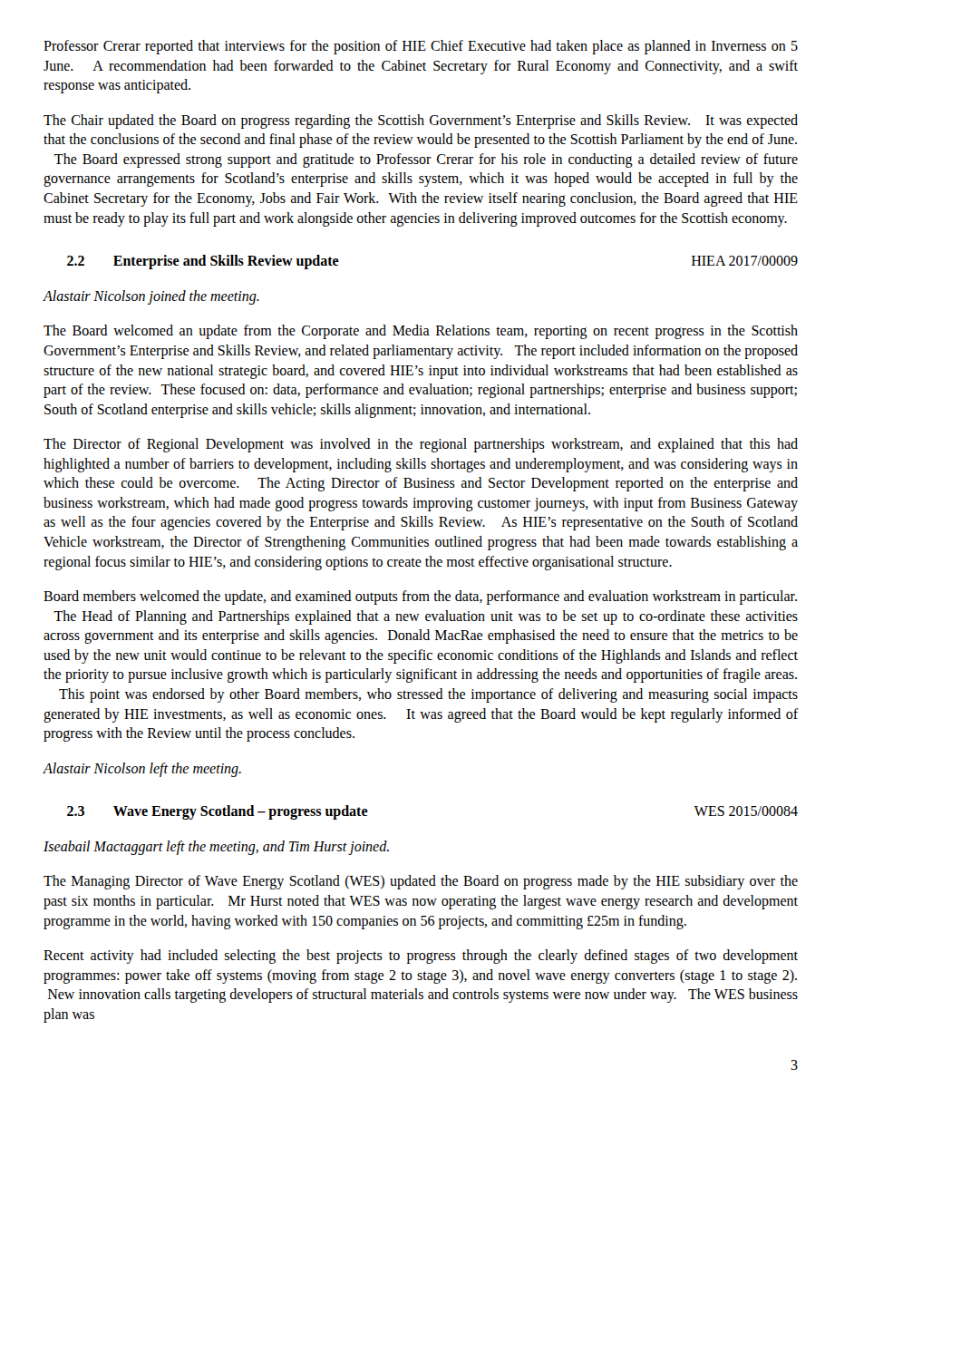Professor Crerar reported that interviews for the position of HIE Chief Executive had taken place as planned in Inverness on 5 June. A recommendation had been forwarded to the Cabinet Secretary for Rural Economy and Connectivity, and a swift response was anticipated.
The Chair updated the Board on progress regarding the Scottish Government’s Enterprise and Skills Review. It was expected that the conclusions of the second and final phase of the review would be presented to the Scottish Parliament by the end of June. The Board expressed strong support and gratitude to Professor Crerar for his role in conducting a detailed review of future governance arrangements for Scotland’s enterprise and skills system, which it was hoped would be accepted in full by the Cabinet Secretary for the Economy, Jobs and Fair Work. With the review itself nearing conclusion, the Board agreed that HIE must be ready to play its full part and work alongside other agencies in delivering improved outcomes for the Scottish economy.
2.2 Enterprise and Skills Review update
HIEA 2017/00009
Alastair Nicolson joined the meeting.
The Board welcomed an update from the Corporate and Media Relations team, reporting on recent progress in the Scottish Government’s Enterprise and Skills Review, and related parliamentary activity. The report included information on the proposed structure of the new national strategic board, and covered HIE’s input into individual workstreams that had been established as part of the review. These focused on: data, performance and evaluation; regional partnerships; enterprise and business support; South of Scotland enterprise and skills vehicle; skills alignment; innovation, and international.
The Director of Regional Development was involved in the regional partnerships workstream, and explained that this had highlighted a number of barriers to development, including skills shortages and underemployment, and was considering ways in which these could be overcome. The Acting Director of Business and Sector Development reported on the enterprise and business workstream, which had made good progress towards improving customer journeys, with input from Business Gateway as well as the four agencies covered by the Enterprise and Skills Review. As HIE’s representative on the South of Scotland Vehicle workstream, the Director of Strengthening Communities outlined progress that had been made towards establishing a regional focus similar to HIE’s, and considering options to create the most effective organisational structure.
Board members welcomed the update, and examined outputs from the data, performance and evaluation workstream in particular. The Head of Planning and Partnerships explained that a new evaluation unit was to be set up to co-ordinate these activities across government and its enterprise and skills agencies. Donald MacRae emphasised the need to ensure that the metrics to be used by the new unit would continue to be relevant to the specific economic conditions of the Highlands and Islands and reflect the priority to pursue inclusive growth which is particularly significant in addressing the needs and opportunities of fragile areas. This point was endorsed by other Board members, who stressed the importance of delivering and measuring social impacts generated by HIE investments, as well as economic ones. It was agreed that the Board would be kept regularly informed of progress with the Review until the process concludes.
Alastair Nicolson left the meeting.
2.3 Wave Energy Scotland – progress update
WES 2015/00084
Iseabail Mactaggart left the meeting, and Tim Hurst joined.
The Managing Director of Wave Energy Scotland (WES) updated the Board on progress made by the HIE subsidiary over the past six months in particular. Mr Hurst noted that WES was now operating the largest wave energy research and development programme in the world, having worked with 150 companies on 56 projects, and committing £25m in funding.
Recent activity had included selecting the best projects to progress through the clearly defined stages of two development programmes: power take off systems (moving from stage 2 to stage 3), and novel wave energy converters (stage 1 to stage 2). New innovation calls targeting developers of structural materials and controls systems were now under way. The WES business plan was
3